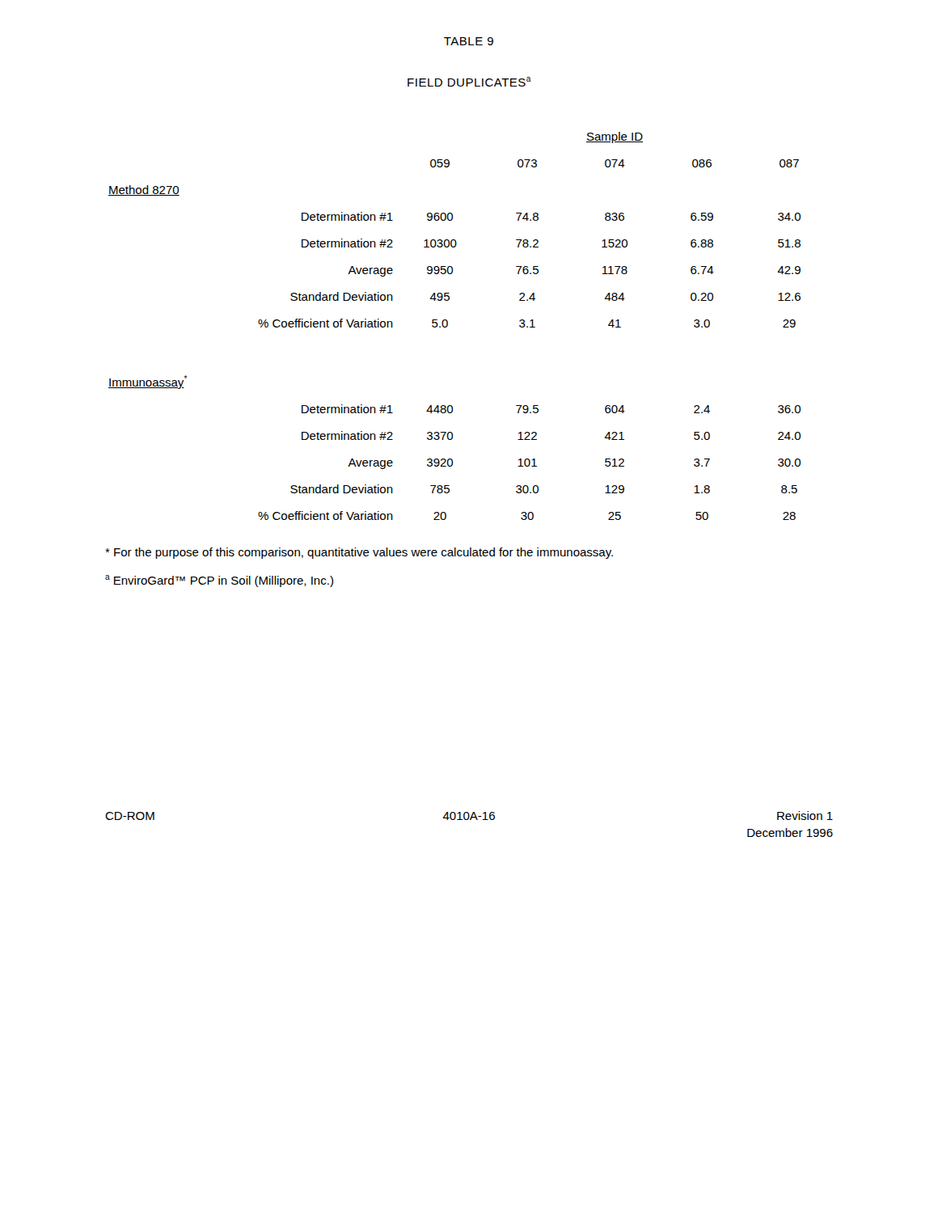TABLE 9
FIELD DUPLICATESa
| | Sample ID |
| | 059 | 073 | 074 | 086 | 087 |
| Method 8270 |
| Determination #1 | 9600 | 74.8 | 836 | 6.59 | 34.0 |
| Determination #2 | 10300 | 78.2 | 1520 | 6.88 | 51.8 |
| Average | 9950 | 76.5 | 1178 | 6.74 | 42.9 |
| Standard Deviation | 495 | 2.4 | 484 | 0.20 | 12.6 |
| % Coefficient of Variation | 5.0 | 3.1 | 41 | 3.0 | 29 |
| Immunoassay * |
| Determination #1 | 4480 | 79.5 | 604 | 2.4 | 36.0 |
| Determination #2 | 3370 | 122 | 421 | 5.0 | 24.0 |
| Average | 3920 | 101 | 512 | 3.7 | 30.0 |
| Standard Deviation | 785 | 30.0 | 129 | 1.8 | 8.5 |
| % Coefficient of Variation | 20 | 30 | 25 | 50 | 28 |
* For the purpose of this comparison, quantitative values were calculated for the immunoassay.
a EnviroGard™ PCP in Soil (Millipore, Inc.)
| CD-ROM | 4010A-16 | Revision 1 December 1996 |